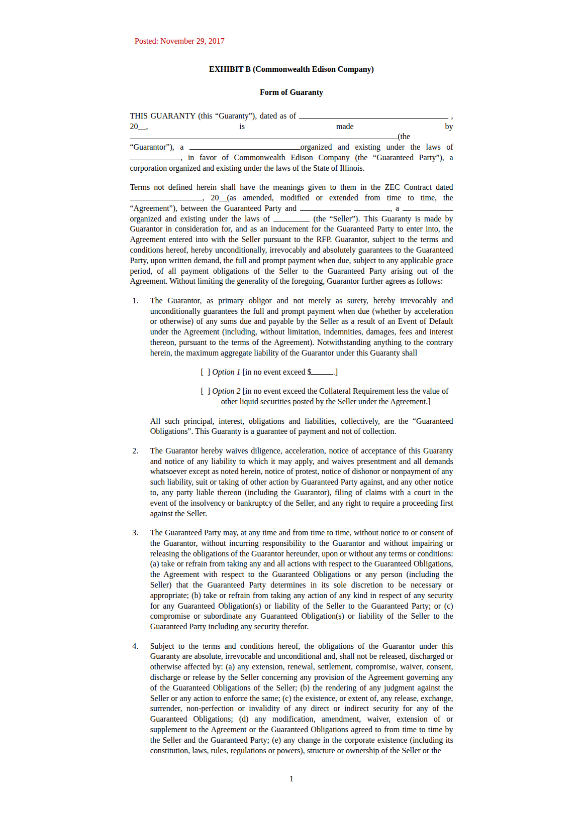Posted: November 29, 2017
EXHIBIT B (Commonwealth Edison Company)
Form of Guaranty
THIS GUARANTY (this “Guaranty”), dated as of , 20__, is made by (the “Guarantor”), a organized and existing under the laws of , in favor of Commonwealth Edison Company (the “Guaranteed Party”), a corporation organized and existing under the laws of the State of Illinois.
Terms not defined herein shall have the meanings given to them in the ZEC Contract dated , 20__(as amended, modified or extended from time to time, the “Agreement”), between the Guaranteed Party and , a organized and existing under the laws of (the “Seller”). This Guaranty is made by Guarantor in consideration for, and as an inducement for the Guaranteed Party to enter into, the Agreement entered into with the Seller pursuant to the RFP. Guarantor, subject to the terms and conditions hereof, hereby unconditionally, irrevocably and absolutely guarantees to the Guaranteed Party, upon written demand, the full and prompt payment when due, subject to any applicable grace period, of all payment obligations of the Seller to the Guaranteed Party arising out of the Agreement. Without limiting the generality of the foregoing, Guarantor further agrees as follows:
The Guarantor, as primary obligor and not merely as surety, hereby irrevocably and unconditionally guarantees the full and prompt payment when due (whether by acceleration or otherwise) of any sums due and payable by the Seller as a result of an Event of Default under the Agreement (including, without limitation, indemnities, damages, fees and interest thereon, pursuant to the terms of the Agreement). Notwithstanding anything to the contrary herein, the maximum aggregate liability of the Guarantor under this Guaranty shall
[ ] Option 1 [in no event exceed $ .]
[ ] Option 2 [in no event exceed the Collateral Requirement less the value of other liquid securities posted by the Seller under the Agreement.]
All such principal, interest, obligations and liabilities, collectively, are the “Guaranteed Obligations”. This Guaranty is a guarantee of payment and not of collection.
The Guarantor hereby waives diligence, acceleration, notice of acceptance of this Guaranty and notice of any liability to which it may apply, and waives presentment and all demands whatsoever except as noted herein, notice of protest, notice of dishonor or nonpayment of any such liability, suit or taking of other action by Guaranteed Party against, and any other notice to, any party liable thereon (including the Guarantor), filing of claims with a court in the event of the insolvency or bankruptcy of the Seller, and any right to require a proceeding first against the Seller.
The Guaranteed Party may, at any time and from time to time, without notice to or consent of the Guarantor, without incurring responsibility to the Guarantor and without impairing or releasing the obligations of the Guarantor hereunder, upon or without any terms or conditions: (a) take or refrain from taking any and all actions with respect to the Guaranteed Obligations, the Agreement with respect to the Guaranteed Obligations or any person (including the Seller) that the Guaranteed Party determines in its sole discretion to be necessary or appropriate; (b) take or refrain from taking any action of any kind in respect of any security for any Guaranteed Obligation(s) or liability of the Seller to the Guaranteed Party; or (c) compromise or subordinate any Guaranteed Obligation(s) or liability of the Seller to the Guaranteed Party including any security therefor.
Subject to the terms and conditions hereof, the obligations of the Guarantor under this Guaranty are absolute, irrevocable and unconditional and, shall not be released, discharged or otherwise affected by: (a) any extension, renewal, settlement, compromise, waiver, consent, discharge or release by the Seller concerning any provision of the Agreement governing any of the Guaranteed Obligations of the Seller; (b) the rendering of any judgment against the Seller or any action to enforce the same; (c) the existence, or extent of, any release, exchange, surrender, non-perfection or invalidity of any direct or indirect security for any of the Guaranteed Obligations; (d) any modification, amendment, waiver, extension of or supplement to the Agreement or the Guaranteed Obligations agreed to from time to time by the Seller and the Guaranteed Party; (e) any change in the corporate existence (including its constitution, laws, rules, regulations or powers), structure or ownership of the Seller or the
1